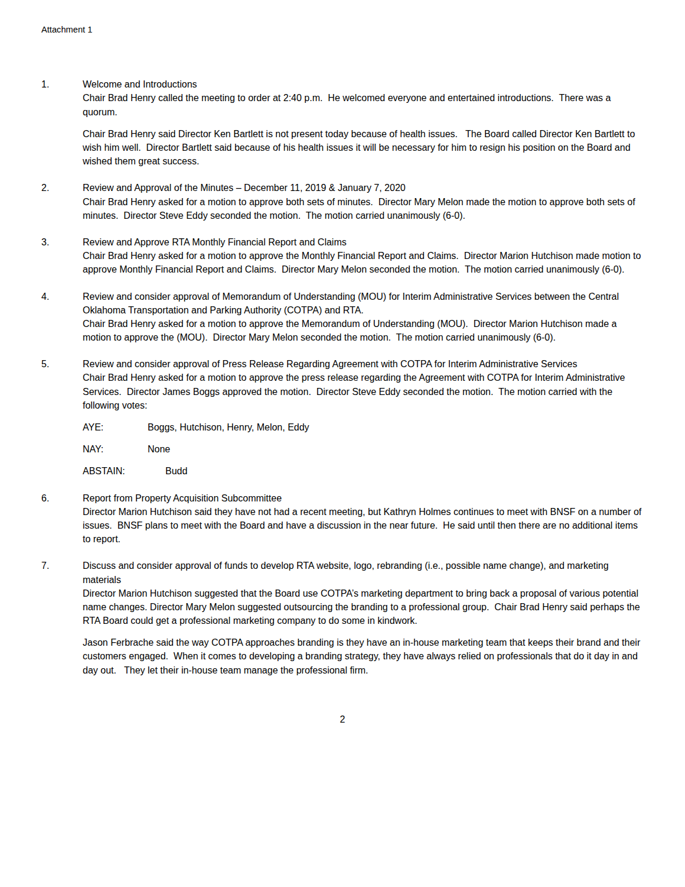Attachment 1
Welcome and Introductions
Chair Brad Henry called the meeting to order at 2:40 p.m. He welcomed everyone and entertained introductions. There was a quorum.
Chair Brad Henry said Director Ken Bartlett is not present today because of health issues. The Board called Director Ken Bartlett to wish him well. Director Bartlett said because of his health issues it will be necessary for him to resign his position on the Board and wished them great success.
Review and Approval of the Minutes – December 11, 2019 & January 7, 2020
Chair Brad Henry asked for a motion to approve both sets of minutes. Director Mary Melon made the motion to approve both sets of minutes. Director Steve Eddy seconded the motion. The motion carried unanimously (6-0).
Review and Approve RTA Monthly Financial Report and Claims
Chair Brad Henry asked for a motion to approve the Monthly Financial Report and Claims. Director Marion Hutchison made motion to approve Monthly Financial Report and Claims. Director Mary Melon seconded the motion. The motion carried unanimously (6-0).
Review and consider approval of Memorandum of Understanding (MOU) for Interim Administrative Services between the Central Oklahoma Transportation and Parking Authority (COTPA) and RTA.
Chair Brad Henry asked for a motion to approve the Memorandum of Understanding (MOU). Director Marion Hutchison made a motion to approve the (MOU). Director Mary Melon seconded the motion. The motion carried unanimously (6-0).
Review and consider approval of Press Release Regarding Agreement with COTPA for Interim Administrative Services
Chair Brad Henry asked for a motion to approve the press release regarding the Agreement with COTPA for Interim Administrative Services. Director James Boggs approved the motion. Director Steve Eddy seconded the motion. The motion carried with the following votes:
AYE:
Boggs, Hutchison, Henry, Melon, Eddy
NAY:
None
ABSTAIN:
Budd
Report from Property Acquisition Subcommittee
Director Marion Hutchison said they have not had a recent meeting, but Kathryn Holmes continues to meet with BNSF on a number of issues. BNSF plans to meet with the Board and have a discussion in the near future. He said until then there are no additional items to report.
Discuss and consider approval of funds to develop RTA website, logo, rebranding (i.e., possible name change), and marketing materials
Director Marion Hutchison suggested that the Board use COTPA’s marketing department to bring back a proposal of various potential name changes. Director Mary Melon suggested outsourcing the branding to a professional group. Chair Brad Henry said perhaps the RTA Board could get a professional marketing company to do some in kindwork.
Jason Ferbrache said the way COTPA approaches branding is they have an in-house marketing team that keeps their brand and their customers engaged. When it comes to developing a branding strategy, they have always relied on professionals that do it day in and day out. They let their in-house team manage the professional firm.
2